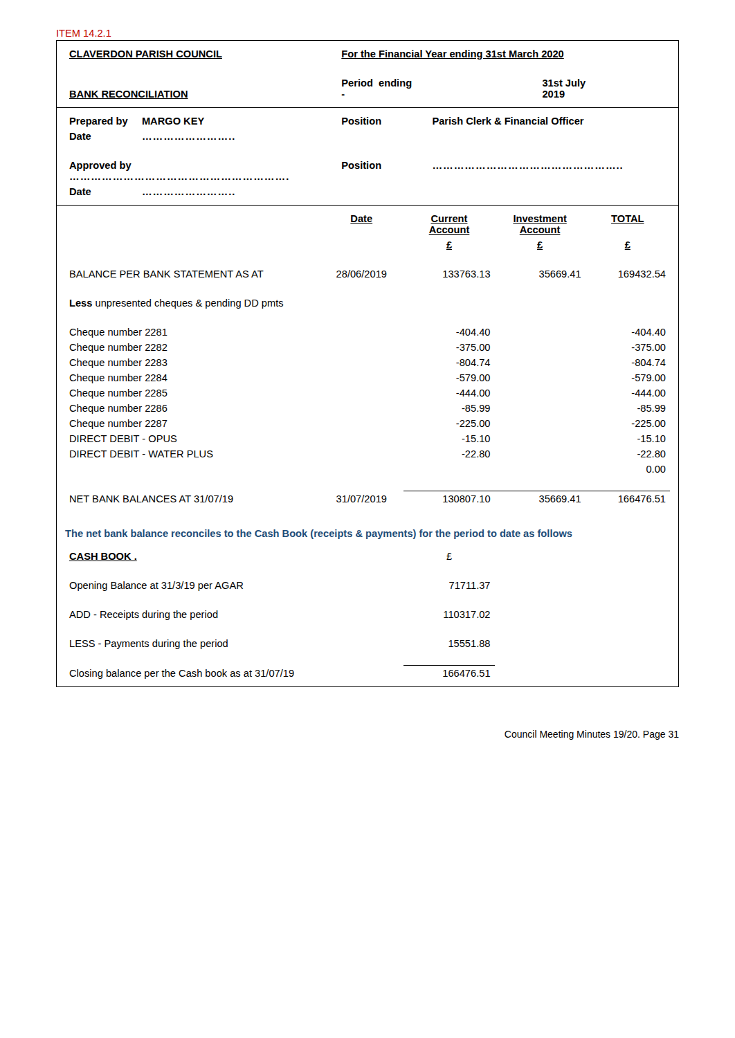ITEM 14.2.1
| CLAVERDON PARISH COUNCIL | For the Financial Year ending 31st March 2020 |
| BANK RECONCILIATION | Period ending - | 31st July 2019 |
| Prepared by | MARGO KEY | Position | Parish Clerk & Financial Officer |
| Date | …………………….. | | |
| Approved by ……………………………………………………. | Position | …………………………………………….. |
| Date | …………………….. | | |
| | Date | Current Account | Investment Account | TOTAL |
| | | £ | £ | £ |
| BALANCE PER BANK STATEMENT AS AT | 28/06/2019 | 133763.13 | 35669.41 | 169432.54 |
| Less unpresented cheques & pending DD pmts | | | | |
| Cheque number 2281 | | -404.40 | | -404.40 |
| Cheque number 2282 | | -375.00 | | -375.00 |
| Cheque number 2283 | | -804.74 | | -804.74 |
| Cheque number 2284 | | -579.00 | | -579.00 |
| Cheque number 2285 | | -444.00 | | -444.00 |
| Cheque number 2286 | | -85.99 | | -85.99 |
| Cheque number 2287 | | -225.00 | | -225.00 |
| DIRECT DEBIT - OPUS | | -15.10 | | -15.10 |
| DIRECT DEBIT - WATER PLUS | | -22.80 | | -22.80 |
| | | | | 0.00 |
| NET BANK BALANCES AT 31/07/19 | 31/07/2019 | 130807.10 | 35669.41 | 166476.51 |
The net bank balance reconciles to the Cash Book (receipts & payments) for the period to date as follows
| CASH BOOK . | £ | |
| Opening Balance at 31/3/19 per AGAR | 71711.37 | |
| ADD - Receipts during the period | 110317.02 | |
| LESS - Payments during the period | 15551.88 | |
| Closing balance per the Cash book as at 31/07/19 | 166476.51 | |
Council Meeting Minutes 19/20. Page 31